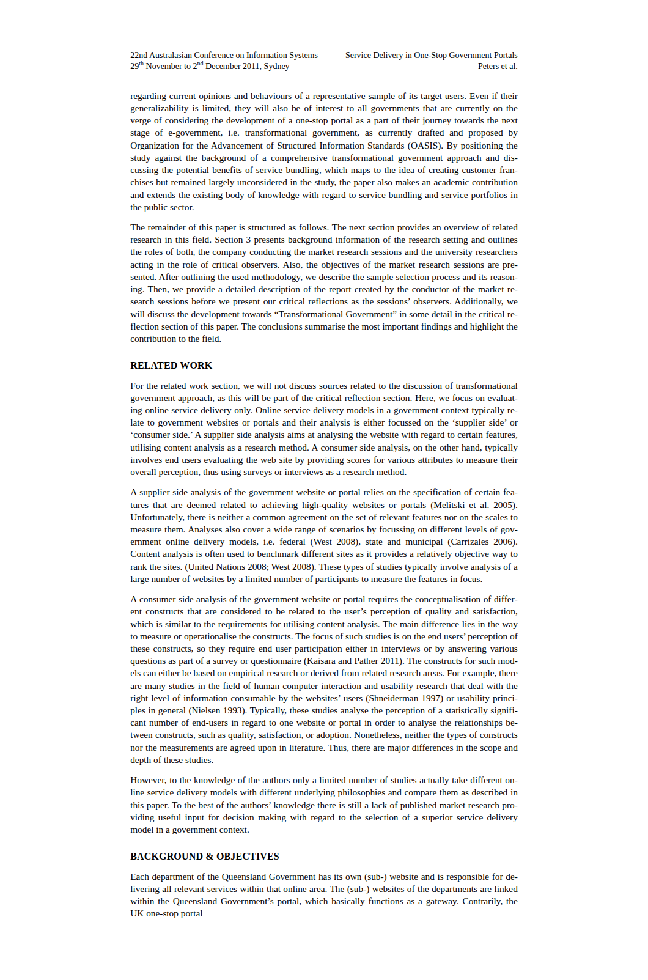| 22nd Australasian Conference on Information Systems | Service Delivery in One-Stop Government Portals |
| 29 th November to 2 nd December 2011, Sydney | Peters et al. |
regarding current opinions and behaviours of a representative sample of its target users. Even if their generalizability is limited, they will also be of interest to all governments that are currently on the verge of considering the development of a one-stop portal as a part of their journey towards the next stage of e-government, i.e. transformational government, as currently drafted and proposed by Organization for the Advancement of Structured Information Standards (OASIS). By positioning the study against the background of a comprehensive transformational government approach and discussing the potential benefits of service bundling, which maps to the idea of creating customer franchises but remained largely unconsidered in the study, the paper also makes an academic contribution and extends the existing body of knowledge with regard to service bundling and service portfolios in the public sector.
The remainder of this paper is structured as follows. The next section provides an overview of related research in this field. Section 3 presents background information of the research setting and outlines the roles of both, the company conducting the market research sessions and the university researchers acting in the role of critical observers. Also, the objectives of the market research sessions are presented. After outlining the used methodology, we describe the sample selection process and its reasoning. Then, we provide a detailed description of the report created by the conductor of the market research sessions before we present our critical reflections as the sessions’ observers. Additionally, we will discuss the development towards “Transformational Government” in some detail in the critical reflection section of this paper. The conclusions summarise the most important findings and highlight the contribution to the field.
RELATED WORK
For the related work section, we will not discuss sources related to the discussion of transformational government approach, as this will be part of the critical reflection section. Here, we focus on evaluating online service delivery only. Online service delivery models in a government context typically relate to government websites or portals and their analysis is either focussed on the ‘supplier side’ or ‘consumer side.’ A supplier side analysis aims at analysing the website with regard to certain features, utilising content analysis as a research method. A consumer side analysis, on the other hand, typically involves end users evaluating the web site by providing scores for various attributes to measure their overall perception, thus using surveys or interviews as a research method.
A supplier side analysis of the government website or portal relies on the specification of certain features that are deemed related to achieving high-quality websites or portals (Melitski et al. 2005). Unfortunately, there is neither a common agreement on the set of relevant features nor on the scales to measure them. Analyses also cover a wide range of scenarios by focussing on different levels of government online delivery models, i.e. federal (West 2008), state and municipal (Carrizales 2006). Content analysis is often used to benchmark different sites as it provides a relatively objective way to rank the sites. (United Nations 2008; West 2008). These types of studies typically involve analysis of a large number of websites by a limited number of participants to measure the features in focus.
A consumer side analysis of the government website or portal requires the conceptualisation of different constructs that are considered to be related to the user’s perception of quality and satisfaction, which is similar to the requirements for utilising content analysis. The main difference lies in the way to measure or operationalise the constructs. The focus of such studies is on the end users’ perception of these constructs, so they require end user participation either in interviews or by answering various questions as part of a survey or questionnaire (Kaisara and Pather 2011). The constructs for such models can either be based on empirical research or derived from related research areas. For example, there are many studies in the field of human computer interaction and usability research that deal with the right level of information consumable by the websites’ users (Shneiderman 1997) or usability principles in general (Nielsen 1993). Typically, these studies analyse the perception of a statistically significant number of end-users in regard to one website or portal in order to analyse the relationships between constructs, such as quality, satisfaction, or adoption. Nonetheless, neither the types of constructs nor the measurements are agreed upon in literature. Thus, there are major differences in the scope and depth of these studies.
However, to the knowledge of the authors only a limited number of studies actually take different online service delivery models with different underlying philosophies and compare them as described in this paper. To the best of the authors’ knowledge there is still a lack of published market research providing useful input for decision making with regard to the selection of a superior service delivery model in a government context.
BACKGROUND & OBJECTIVES
Each department of the Queensland Government has its own (sub-) website and is responsible for delivering all relevant services within that online area. The (sub-) websites of the departments are linked within the Queensland Government’s portal, which basically functions as a gateway. Contrarily, the UK one-stop portal